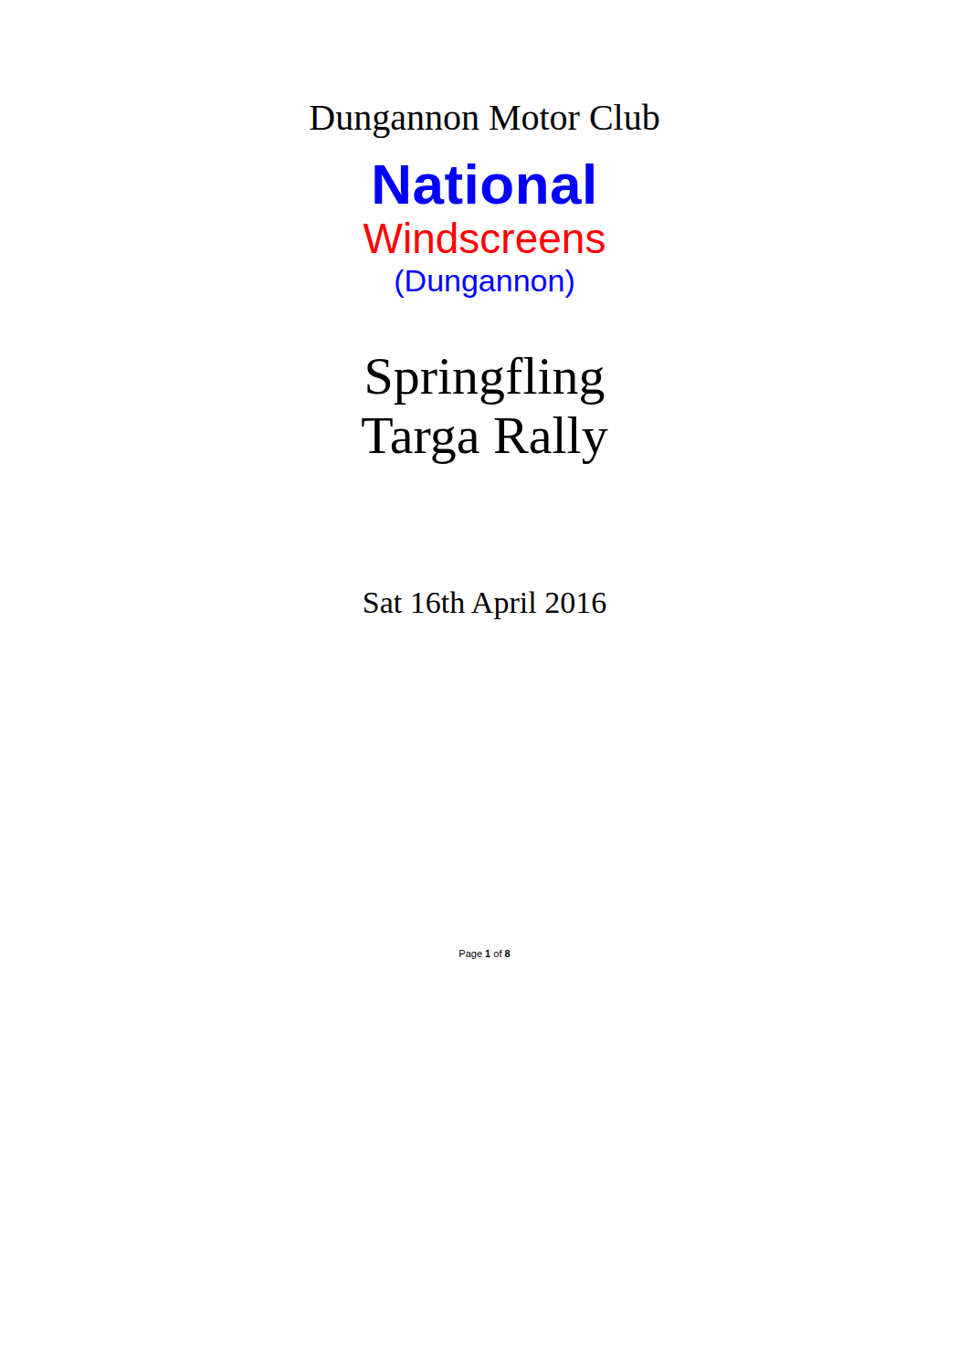Dungannon Motor Club
National
Windscreens
(Dungannon)
Springfling
Targa Rally
Sat 16th April 2016
Page 1 of 8